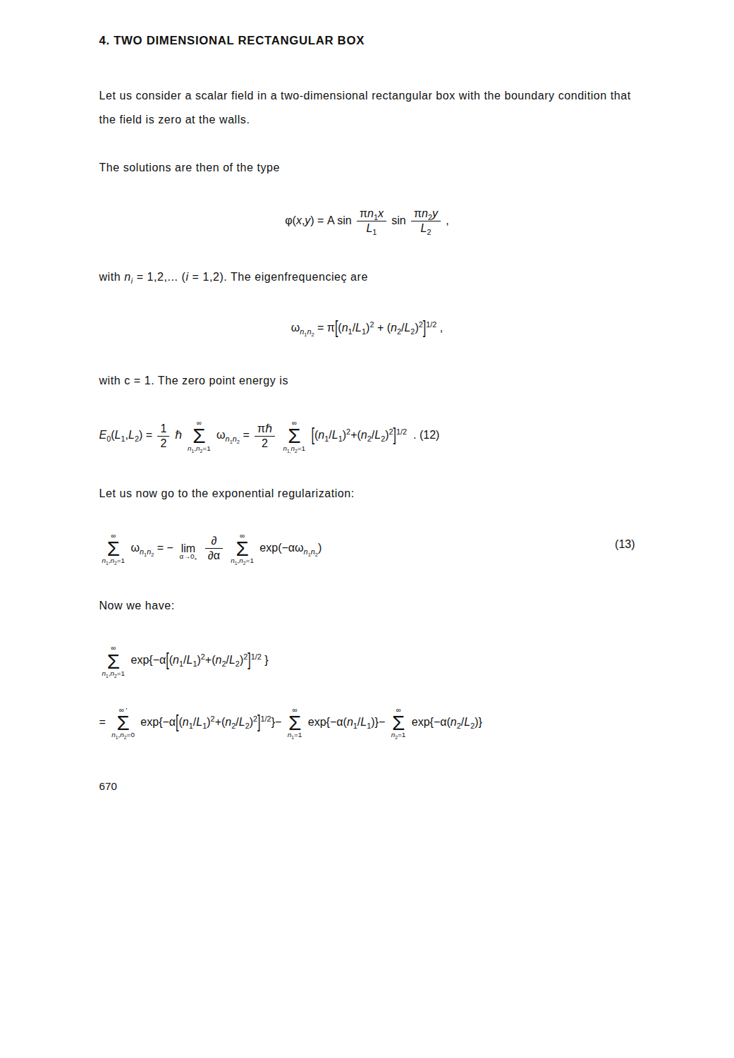4. TWO DIMENSIONAL RECTANGULAR BOX
Let us consider a scalar field in a two-dimensional rectangular box with the boundary condition that the field is zero at the walls.
The solutions are then of the type
φ(x,y) = A sin πn1x L1 sin πn2y L2 ,
with ni = 1,2,... (i = 1,2). The eigenfrequencieç are
ωn1n2 = π[(n1/L1)2 + (n2/L2)2]1/2 ,
with c = 1. The zero point energy is
E0(L1,L2) = 12 ℏ ∞Σn1,n2=1 ωn1n2 = πℏ 2 ∞Σn1,n2=1 [(n1/L1)2+(n2/L2)2]1/2 . (12)
Let us now go to the exponential regularization:
(13) ∞Σn1,n2=1 ωn1n2 = − lim α→0+ ∂∂α ∞Σn1,n2=1 exp(−αωn1n2)
Now we have:
∞Σn1,n2=1 exp{−α[(n1/L1)2+(n2/L2)2]1/2 }
= ∞ 'Σn1,n2=0 exp{−α[(n1/L1)2+(n2/L2)2]1/2}− ∞Σn1=1 exp{−α(n1/L1)}− ∞Σn2=1 exp{−α(n2/L2)}
670